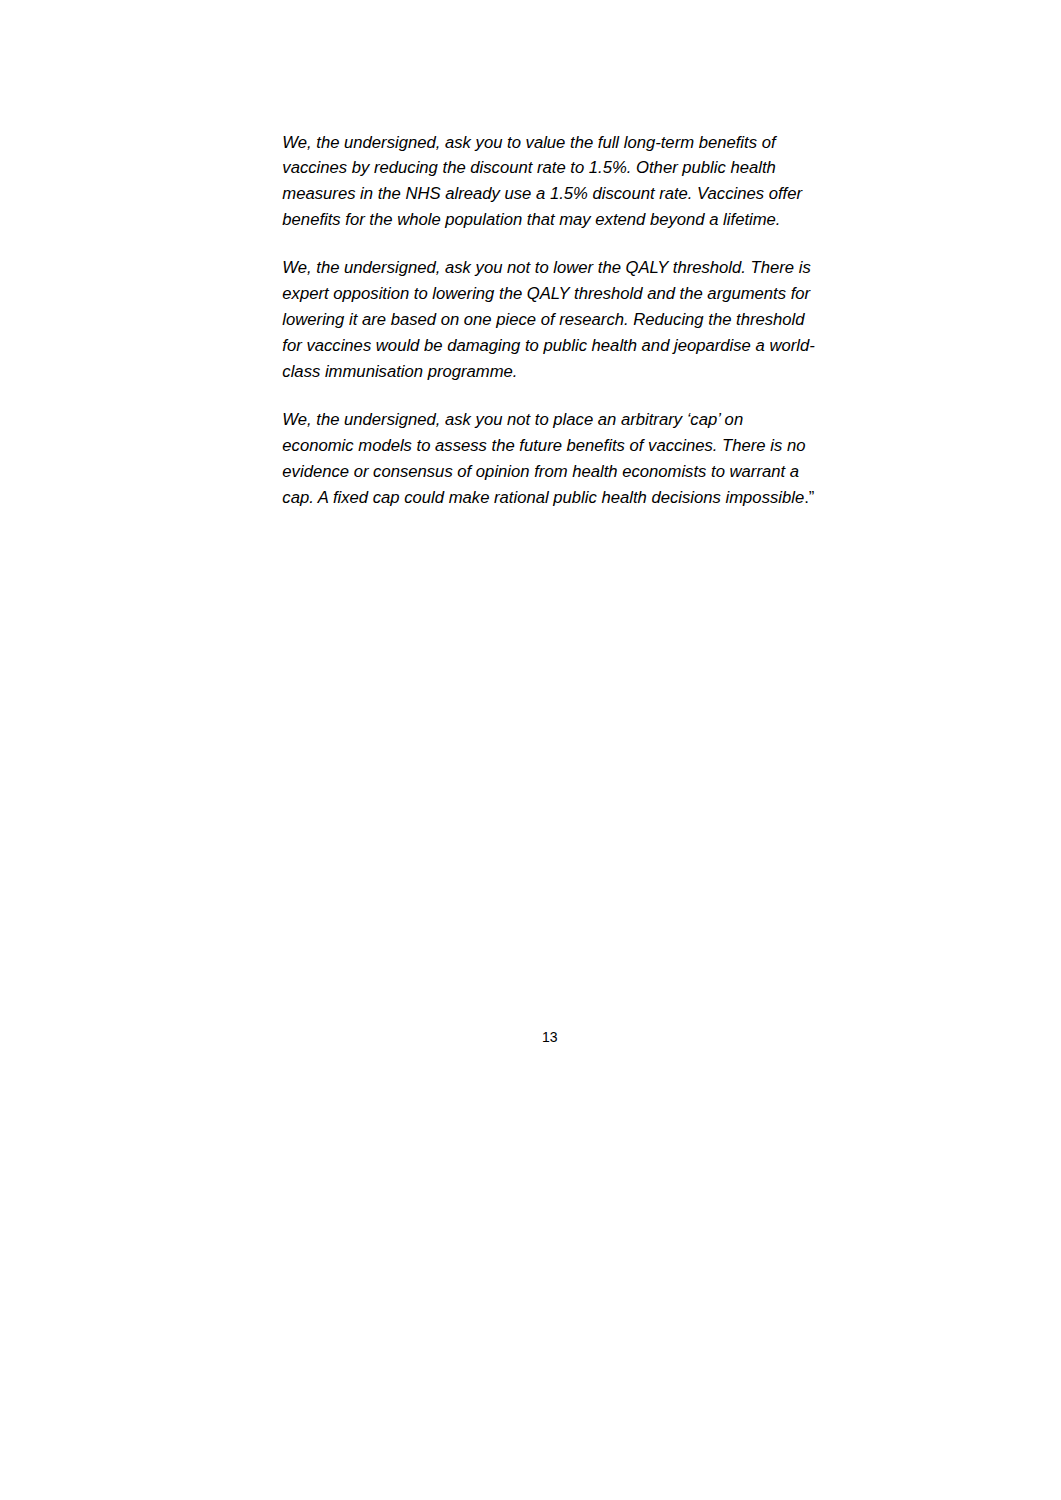We, the undersigned, ask you to value the full long-term benefits of vaccines by reducing the discount rate to 1.5%. Other public health measures in the NHS already use a 1.5% discount rate. Vaccines offer benefits for the whole population that may extend beyond a lifetime.
We, the undersigned, ask you not to lower the QALY threshold. There is expert opposition to lowering the QALY threshold and the arguments for lowering it are based on one piece of research. Reducing the threshold for vaccines would be damaging to public health and jeopardise a world-class immunisation programme.
We, the undersigned, ask you not to place an arbitrary ‘cap’ on economic models to assess the future benefits of vaccines. There is no evidence or consensus of opinion from health economists to warrant a cap. A fixed cap could make rational public health decisions impossible.”
13